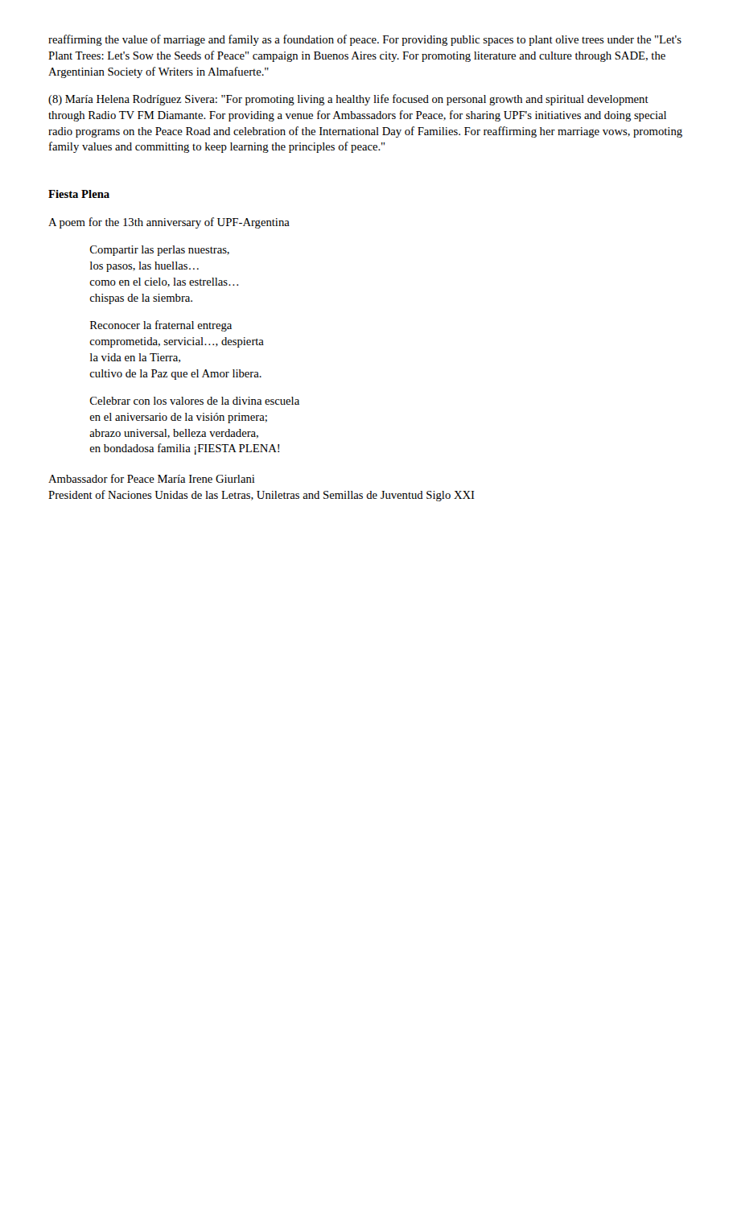reaffirming the value of marriage and family as a foundation of peace. For providing public spaces to plant olive trees under the "Let's Plant Trees: Let's Sow the Seeds of Peace" campaign in Buenos Aires city. For promoting literature and culture through SADE, the Argentinian Society of Writers in Almafuerte."
(8) María Helena Rodríguez Sivera: "For promoting living a healthy life focused on personal growth and spiritual development through Radio TV FM Diamante. For providing a venue for Ambassadors for Peace, for sharing UPF's initiatives and doing special radio programs on the Peace Road and celebration of the International Day of Families. For reaffirming her marriage vows, promoting family values and committing to keep learning the principles of peace."
Fiesta Plena
A poem for the 13th anniversary of UPF-Argentina
Compartir las perlas nuestras,
los pasos, las huellas…
como en el cielo, las estrellas…
chispas de la siembra.
Reconocer la fraternal entrega
comprometida, servicial…, despierta
la vida en la Tierra,
cultivo de la Paz que el Amor libera.
Celebrar con los valores de la divina escuela
en el aniversario de la visión primera;
abrazo universal, belleza verdadera,
en bondadosa familia ¡FIESTA PLENA!
Ambassador for Peace María Irene Giurlani
President of Naciones Unidas de las Letras, Uniletras and Semillas de Juventud Siglo XXI